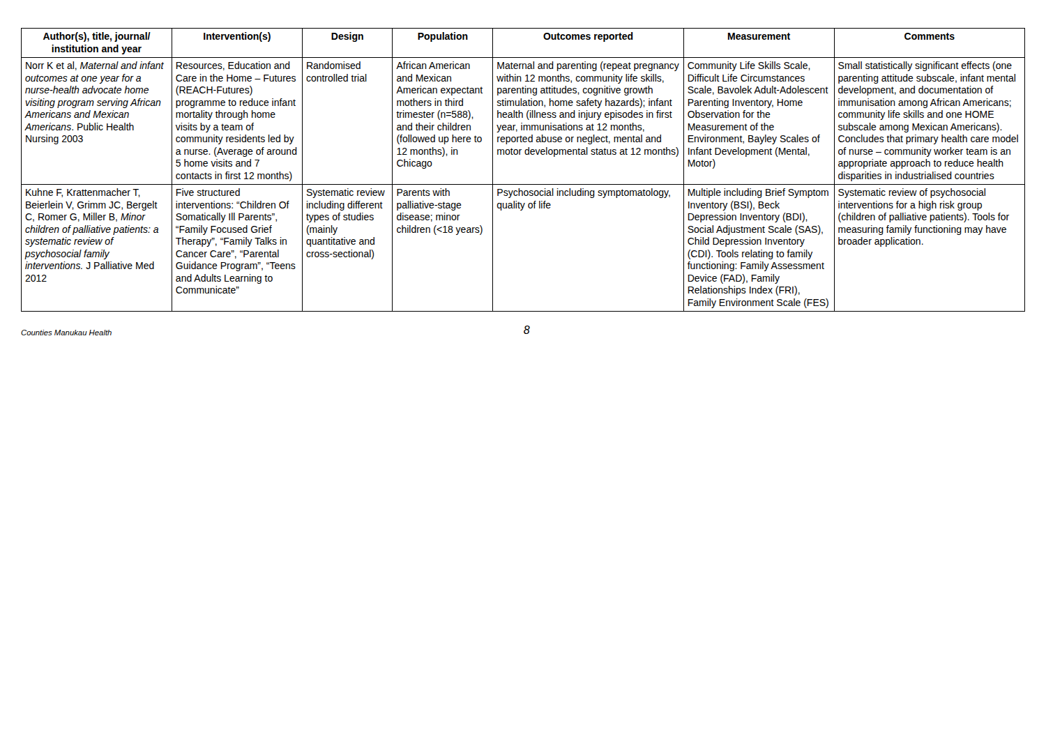| Author(s), title, journal/ institution and year | Intervention(s) | Design | Population | Outcomes reported | Measurement | Comments |
| --- | --- | --- | --- | --- | --- | --- |
| Norr K et al, Maternal and infant outcomes at one year for a nurse-health advocate home visiting program serving African Americans and Mexican Americans . Public Health Nursing 2003 | Resources, Education and Care in the Home – Futures (REACH-Futures) programme to reduce infant mortality through home visits by a team of community residents led by a nurse. (Average of around 5 home visits and 7 contacts in first 12 months) | Randomised controlled trial | African American and Mexican American expectant mothers in third trimester (n=588), and their children (followed up here to 12 months), in Chicago | Maternal and parenting (repeat pregnancy within 12 months, community life skills, parenting attitudes, cognitive growth stimulation, home safety hazards); infant health (illness and injury episodes in first year, immunisations at 12 months, reported abuse or neglect, mental and motor developmental status at 12 months) | Community Life Skills Scale, Difficult Life Circumstances Scale, Bavolek Adult-Adolescent Parenting Inventory, Home Observation for the Measurement of the Environment, Bayley Scales of Infant Development (Mental, Motor) | Small statistically significant effects (one parenting attitude subscale, infant mental development, and documentation of immunisation among African Americans; community life skills and one HOME subscale among Mexican Americans). Concludes that primary health care model of nurse – community worker team is an appropriate approach to reduce health disparities in industrialised countries |
| Kuhne F, Krattenmacher T, Beierlein V, Grimm JC, Bergelt C, Romer G, Miller B, Minor children of palliative patients: a systematic review of psychosocial family interventions. J Palliative Med 2012 | Five structured interventions: “Children Of Somatically Ill Parents”, “Family Focused Grief Therapy”, “Family Talks in Cancer Care”, “Parental Guidance Program”, “Teens and Adults Learning to Communicate” | Systematic review including different types of studies (mainly quantitative and cross-sectional) | Parents with palliative-stage disease; minor children (<18 years) | Psychosocial including symptomatology, quality of life | Multiple including Brief Symptom Inventory (BSI), Beck Depression Inventory (BDI), Social Adjustment Scale (SAS), Child Depression Inventory (CDI). Tools relating to family functioning: Family Assessment Device (FAD), Family Relationships Index (FRI), Family Environment Scale (FES) | Systematic review of psychosocial interventions for a high risk group (children of palliative patients). Tools for measuring family functioning may have broader application. |
Counties Manukau Health
8